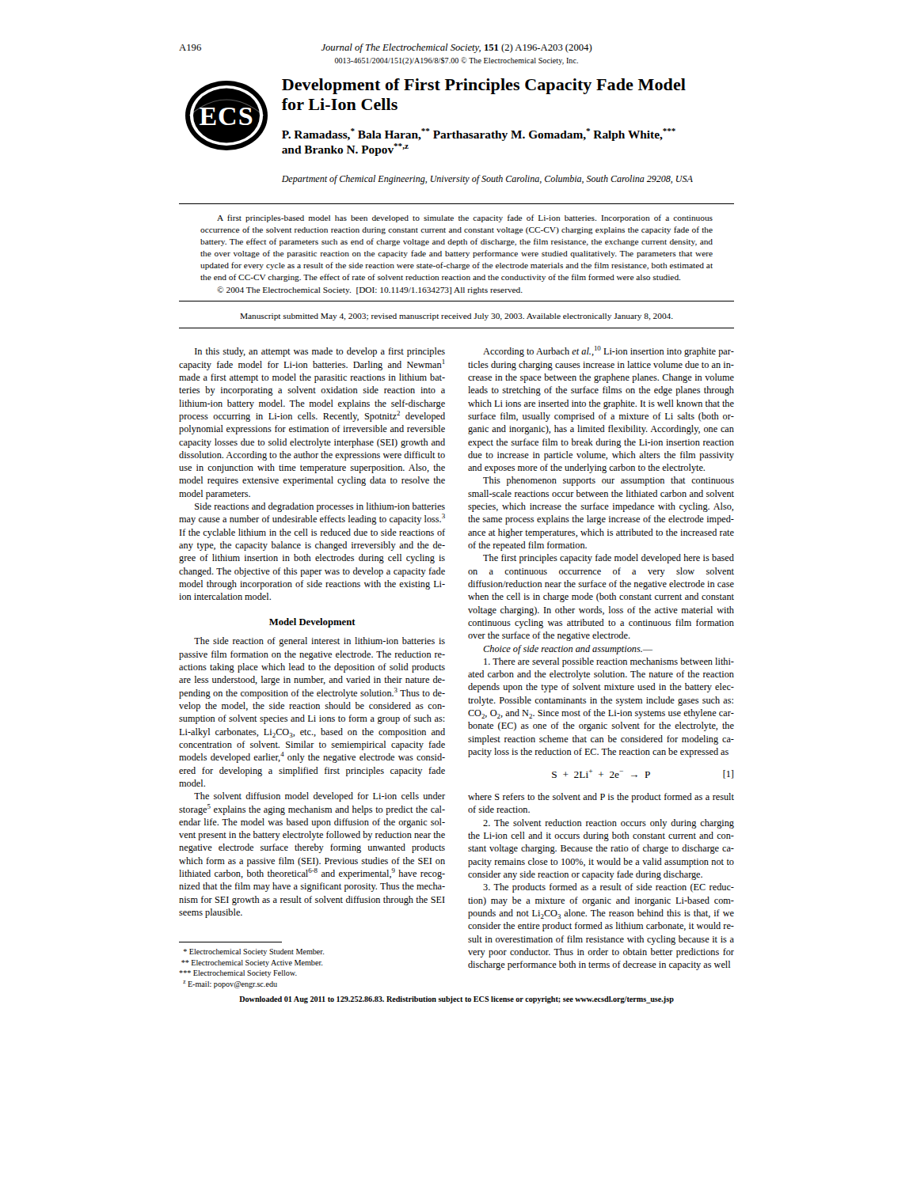A196
Journal of The Electrochemical Society, 151 (2) A196-A203 (2004)
0013-4651/2004/151(2)/A196/8/$7.00 © The Electrochemical Society, Inc.
ECS
Development of First Principles Capacity Fade Model
for Li-Ion Cells
P. Ramadass,* Bala Haran,** Parthasarathy M. Gomadam,* Ralph White,***
and Branko N. Popov**,z
Department of Chemical Engineering, University of South Carolina, Columbia, South Carolina 29208, USA
A first principles-based model has been developed to simulate the capacity fade of Li-ion batteries. Incorporation of a continuous occurrence of the solvent reduction reaction during constant current and constant voltage (CC-CV) charging explains the capacity fade of the battery. The effect of parameters such as end of charge voltage and depth of discharge, the film resistance, the exchange current density, and the over voltage of the parasitic reaction on the capacity fade and battery performance were studied qualitatively. The parameters that were updated for every cycle as a result of the side reaction were state-of-charge of the electrode materials and the film resistance, both estimated at the end of CC-CV charging. The effect of rate of solvent reduction reaction and the conductivity of the film formed were also studied. © 2004 The Electrochemical Society. [DOI: 10.1149/1.1634273] All rights reserved.
Manuscript submitted May 4, 2003; revised manuscript received July 30, 2003. Available electronically January 8, 2004.
In this study, an attempt was made to develop a first principles capacity fade model for Li-ion batteries. Darling and Newman1 made a first attempt to model the parasitic reactions in lithium batteries by incorporating a solvent oxidation side reaction into a lithium-ion battery model. The model explains the self-discharge process occurring in Li-ion cells. Recently, Spotnitz2 developed polynomial expressions for estimation of irreversible and reversible capacity losses due to solid electrolyte interphase (SEI) growth and dissolution. According to the author the expressions were difficult to use in conjunction with time temperature superposition. Also, the model requires extensive experimental cycling data to resolve the model parameters.
Side reactions and degradation processes in lithium-ion batteries may cause a number of undesirable effects leading to capacity loss.3 If the cyclable lithium in the cell is reduced due to side reactions of any type, the capacity balance is changed irreversibly and the degree of lithium insertion in both electrodes during cell cycling is changed. The objective of this paper was to develop a capacity fade model through incorporation of side reactions with the existing Li-ion intercalation model.
Model Development
The side reaction of general interest in lithium-ion batteries is passive film formation on the negative electrode. The reduction reactions taking place which lead to the deposition of solid products are less understood, large in number, and varied in their nature depending on the composition of the electrolyte solution.3 Thus to develop the model, the side reaction should be considered as consumption of solvent species and Li ions to form a group of such as: Li-alkyl carbonates, Li2CO3, etc., based on the composition and concentration of solvent. Similar to semiempirical capacity fade models developed earlier,4 only the negative electrode was considered for developing a simplified first principles capacity fade model.
The solvent diffusion model developed for Li-ion cells under storage5 explains the aging mechanism and helps to predict the calendar life. The model was based upon diffusion of the organic solvent present in the battery electrolyte followed by reduction near the negative electrode surface thereby forming unwanted products which form as a passive film (SEI). Previous studies of the SEI on lithiated carbon, both theoretical6-8 and experimental,9 have recognized that the film may have a significant porosity. Thus the mechanism for SEI growth as a result of solvent diffusion through the SEI seems plausible.
* Electrochemical Society Student Member.
** Electrochemical Society Active Member.
*** Electrochemical Society Fellow.
z E-mail: popov@engr.sc.edu
According to Aurbach et al.,10 Li-ion insertion into graphite particles during charging causes increase in lattice volume due to an increase in the space between the graphene planes. Change in volume leads to stretching of the surface films on the edge planes through which Li ions are inserted into the graphite. It is well known that the surface film, usually comprised of a mixture of Li salts (both organic and inorganic), has a limited flexibility. Accordingly, one can expect the surface film to break during the Li-ion insertion reaction due to increase in particle volume, which alters the film passivity and exposes more of the underlying carbon to the electrolyte.
This phenomenon supports our assumption that continuous small-scale reactions occur between the lithiated carbon and solvent species, which increase the surface impedance with cycling. Also, the same process explains the large increase of the electrode impedance at higher temperatures, which is attributed to the increased rate of the repeated film formation.
The first principles capacity fade model developed here is based on a continuous occurrence of a very slow solvent diffusion/reduction near the surface of the negative electrode in case when the cell is in charge mode (both constant current and constant voltage charging). In other words, loss of the active material with continuous cycling was attributed to a continuous film formation over the surface of the negative electrode.
Choice of side reaction and assumptions.—
1. There are several possible reaction mechanisms between lithiated carbon and the electrolyte solution. The nature of the reaction depends upon the type of solvent mixture used in the battery electrolyte. Possible contaminants in the system include gases such as: CO2, O2, and N2. Since most of the Li-ion systems use ethylene carbonate (EC) as one of the organic solvent for the electrolyte, the simplest reaction scheme that can be considered for modeling capacity loss is the reduction of EC. The reaction can be expressed as
S + 2Li+ + 2e− → P [1]
where S refers to the solvent and P is the product formed as a result of side reaction.
2. The solvent reduction reaction occurs only during charging the Li-ion cell and it occurs during both constant current and constant voltage charging. Because the ratio of charge to discharge capacity remains close to 100%, it would be a valid assumption not to consider any side reaction or capacity fade during discharge.
3. The products formed as a result of side reaction (EC reduction) may be a mixture of organic and inorganic Li-based compounds and not Li2CO3 alone. The reason behind this is that, if we consider the entire product formed as lithium carbonate, it would result in overestimation of film resistance with cycling because it is a very poor conductor. Thus in order to obtain better predictions for discharge performance both in terms of decrease in capacity as well
Downloaded 01 Aug 2011 to 129.252.86.83. Redistribution subject to ECS license or copyright; see www.ecsdl.org/terms_use.jsp